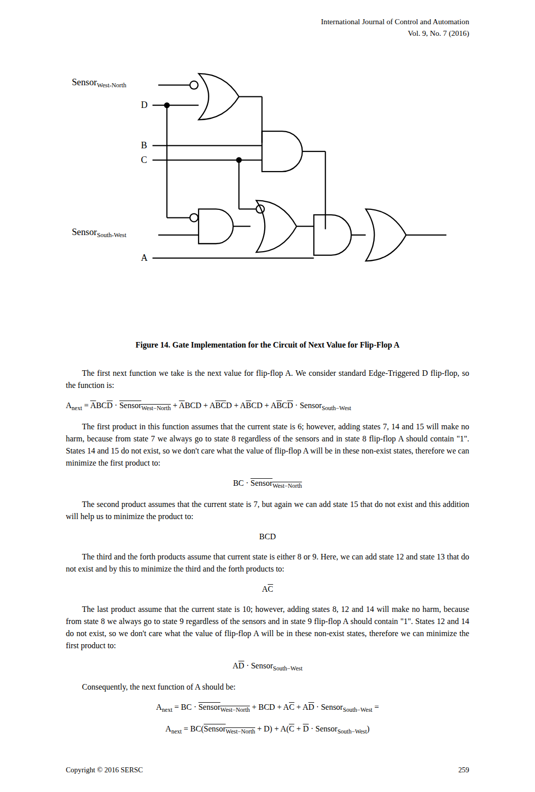International Journal of Control and Automation Vol. 9, No. 7 (2016)
SensorWest-North D B C SensorSouth-West A
Figure 14. Gate Implementation for the Circuit of Next Value for Flip-Flop A
The first next function we take is the next value for flip-flop A. We consider standard Edge-Triggered D flip-flop, so the function is:
Anext = ABCD · SensorWest−North + ABCD + ABCD + ABCD + ABCD · SensorSouth−West
The first product in this function assumes that the current state is 6; however, adding states 7, 14 and 15 will make no harm, because from state 7 we always go to state 8 regardless of the sensors and in state 8 flip-flop A should contain "1". States 14 and 15 do not exist, so we don't care what the value of flip-flop A will be in these non-exist states, therefore we can minimize the first product to:
BC · SensorWest−North
The second product assumes that the current state is 7, but again we can add state 15 that do not exist and this addition will help us to minimize the product to:
BCD
The third and the forth products assume that current state is either 8 or 9. Here, we can add state 12 and state 13 that do not exist and by this to minimize the third and the forth products to:
AC
The last product assume that the current state is 10; however, adding states 8, 12 and 14 will make no harm, because from state 8 we always go to state 9 regardless of the sensors and in state 9 flip-flop A should contain "1". States 12 and 14 do not exist, so we don't care what the value of flip-flop A will be in these non-exist states, therefore we can minimize the first product to:
AD · SensorSouth−West
Consequently, the next function of A should be:
Anext = BC · SensorWest−North + BCD + AC + AD · SensorSouth−West =
Anext = BC(SensorWest−North + D) + A(C + D · SensorSouth−West)
Copyright © 2016 SERSC 259